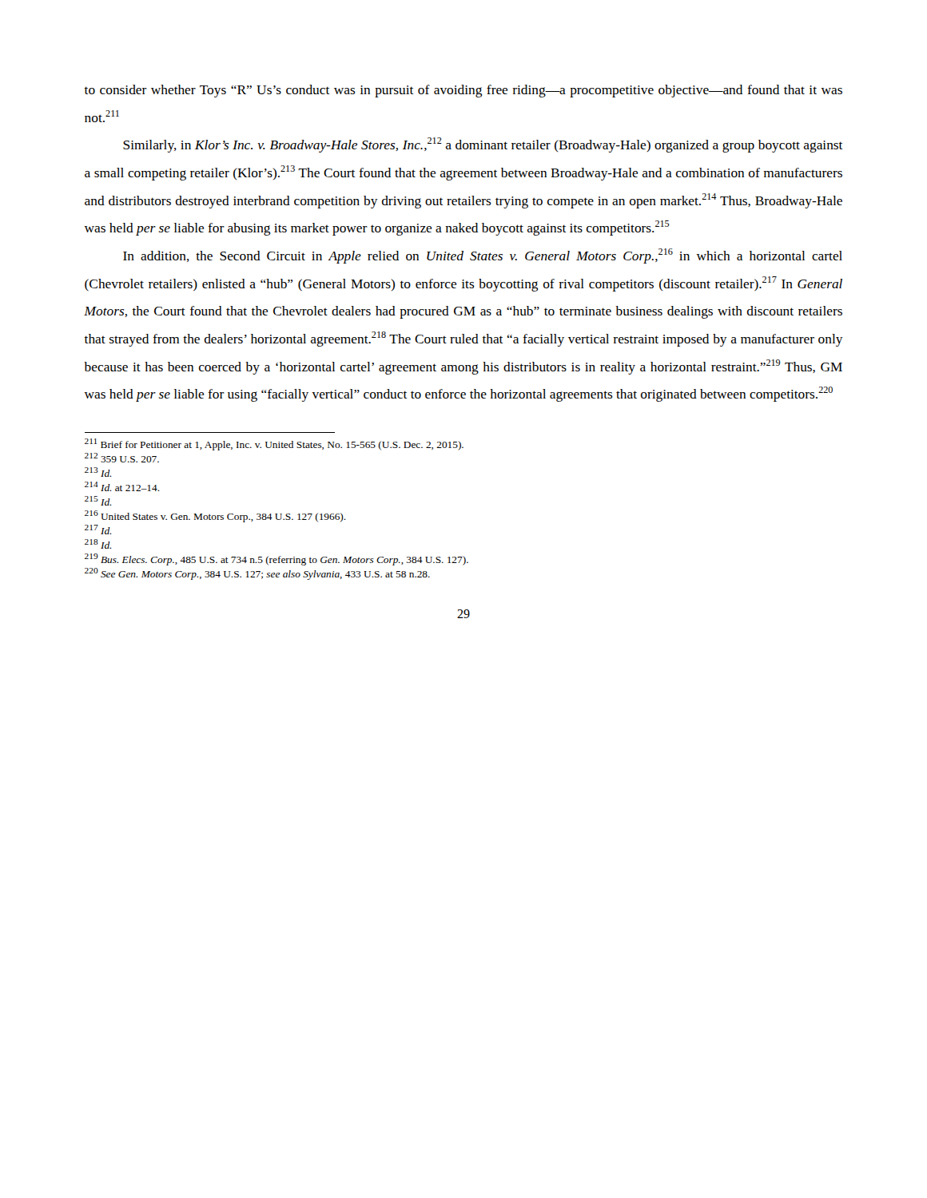to consider whether Toys “R” Us’s conduct was in pursuit of avoiding free riding—a procompetitive objective—and found that it was not.211
Similarly, in Klor’s Inc. v. Broadway-Hale Stores, Inc.,212 a dominant retailer (Broadway-Hale) organized a group boycott against a small competing retailer (Klor’s).213 The Court found that the agreement between Broadway-Hale and a combination of manufacturers and distributors destroyed interbrand competition by driving out retailers trying to compete in an open market.214 Thus, Broadway-Hale was held per se liable for abusing its market power to organize a naked boycott against its competitors.215
In addition, the Second Circuit in Apple relied on United States v. General Motors Corp.,216 in which a horizontal cartel (Chevrolet retailers) enlisted a “hub” (General Motors) to enforce its boycotting of rival competitors (discount retailer).217 In General Motors, the Court found that the Chevrolet dealers had procured GM as a “hub” to terminate business dealings with discount retailers that strayed from the dealers’ horizontal agreement.218 The Court ruled that “a facially vertical restraint imposed by a manufacturer only because it has been coerced by a ‘horizontal cartel’ agreement among his distributors is in reality a horizontal restraint.”219 Thus, GM was held per se liable for using “facially vertical” conduct to enforce the horizontal agreements that originated between competitors.220
211 Brief for Petitioner at 1, Apple, Inc. v. United States, No. 15-565 (U.S. Dec. 2, 2015).
212 359 U.S. 207.
213 Id.
214 Id. at 212–14.
215 Id.
216 United States v. Gen. Motors Corp., 384 U.S. 127 (1966).
217 Id.
218 Id.
219 Bus. Elecs. Corp., 485 U.S. at 734 n.5 (referring to Gen. Motors Corp., 384 U.S. 127).
220 See Gen. Motors Corp., 384 U.S. 127; see also Sylvania, 433 U.S. at 58 n.28.
29